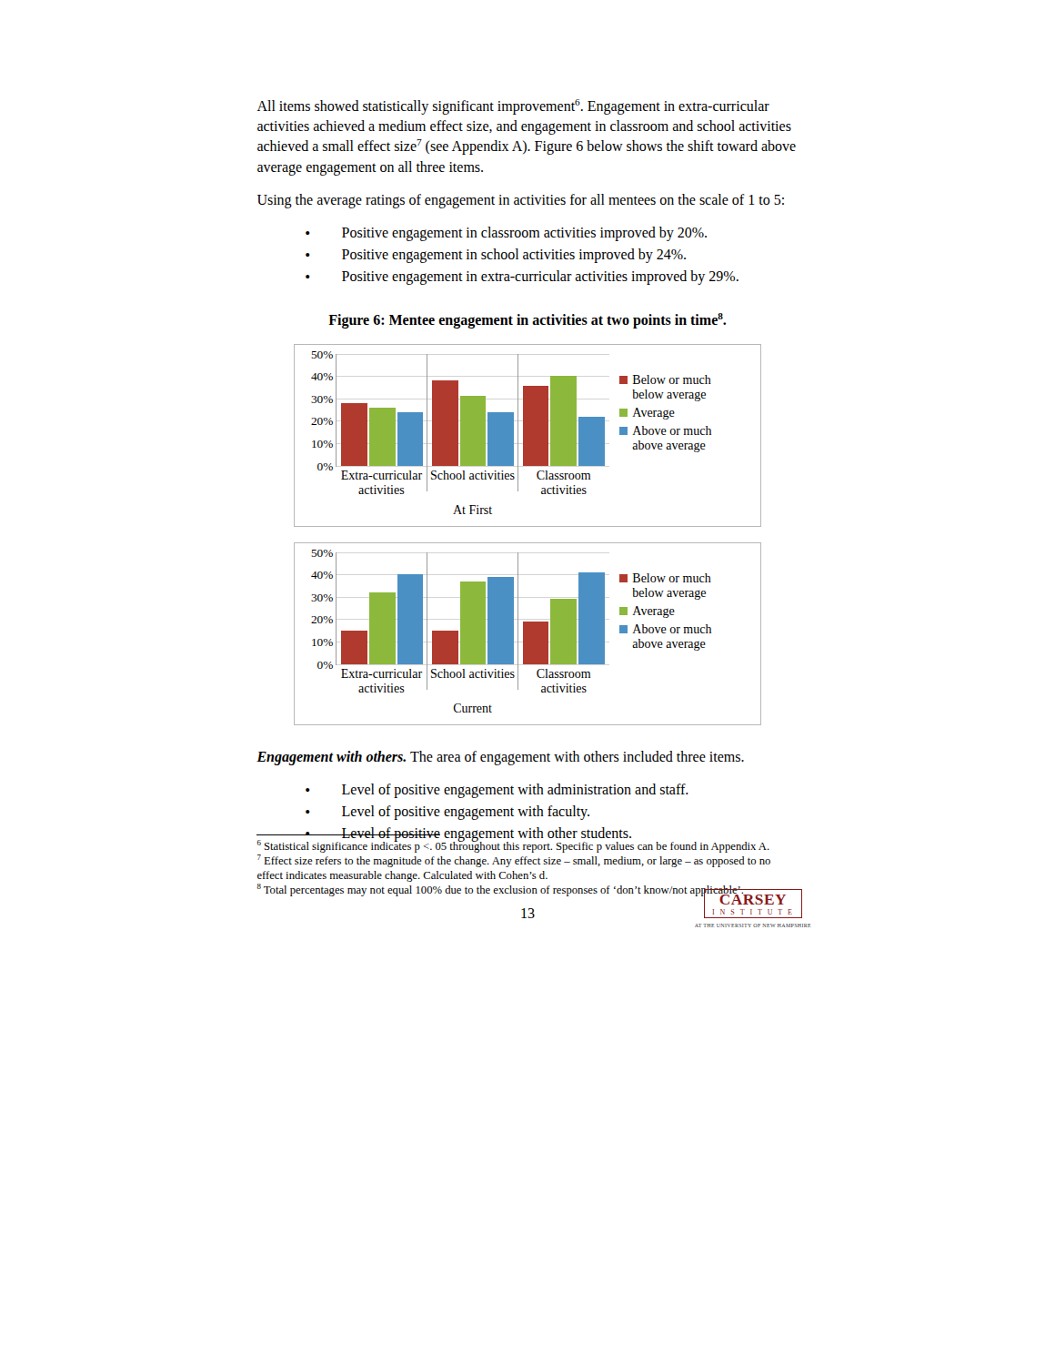All items showed statistically significant improvement6. Engagement in extra-curricular activities achieved a medium effect size, and engagement in classroom and school activities achieved a small effect size7 (see Appendix A). Figure 6 below shows the shift toward above average engagement on all three items.
Using the average ratings of engagement in activities for all mentees on the scale of 1 to 5:
Positive engagement in classroom activities improved by 20%.
Positive engagement in school activities improved by 24%.
Positive engagement in extra-curricular activities improved by 29%.
Figure 6: Mentee engagement in activities at two points in time8.
50%
40%
30%
20%
10%
0%
Extra-curricular
activities
School activities
Classroom activities
At First
Below or much below average
Average
Above or much above average
50%
40%
30%
20%
10%
0%
Extra-curricular
activities
School activities
Classroom activities
Current
Below or much below average
Average
Above or much above average
Engagement with others. The area of engagement with others included three items.
Level of positive engagement with administration and staff.
Level of positive engagement with faculty.
Level of positive engagement with other students.
6 Statistical significance indicates p <. 05 throughout this report. Specific p values can be found in Appendix A.
7 Effect size refers to the magnitude of the change. Any effect size – small, medium, or large – as opposed to no effect indicates measurable change. Calculated with Cohen’s d.
8 Total percentages may not equal 100% due to the exclusion of responses of ‘don’t know/not applicable’.
13
CARSEY
I N S T I T U T E
AT THE UNIVERSITY OF NEW HAMPSHIRE